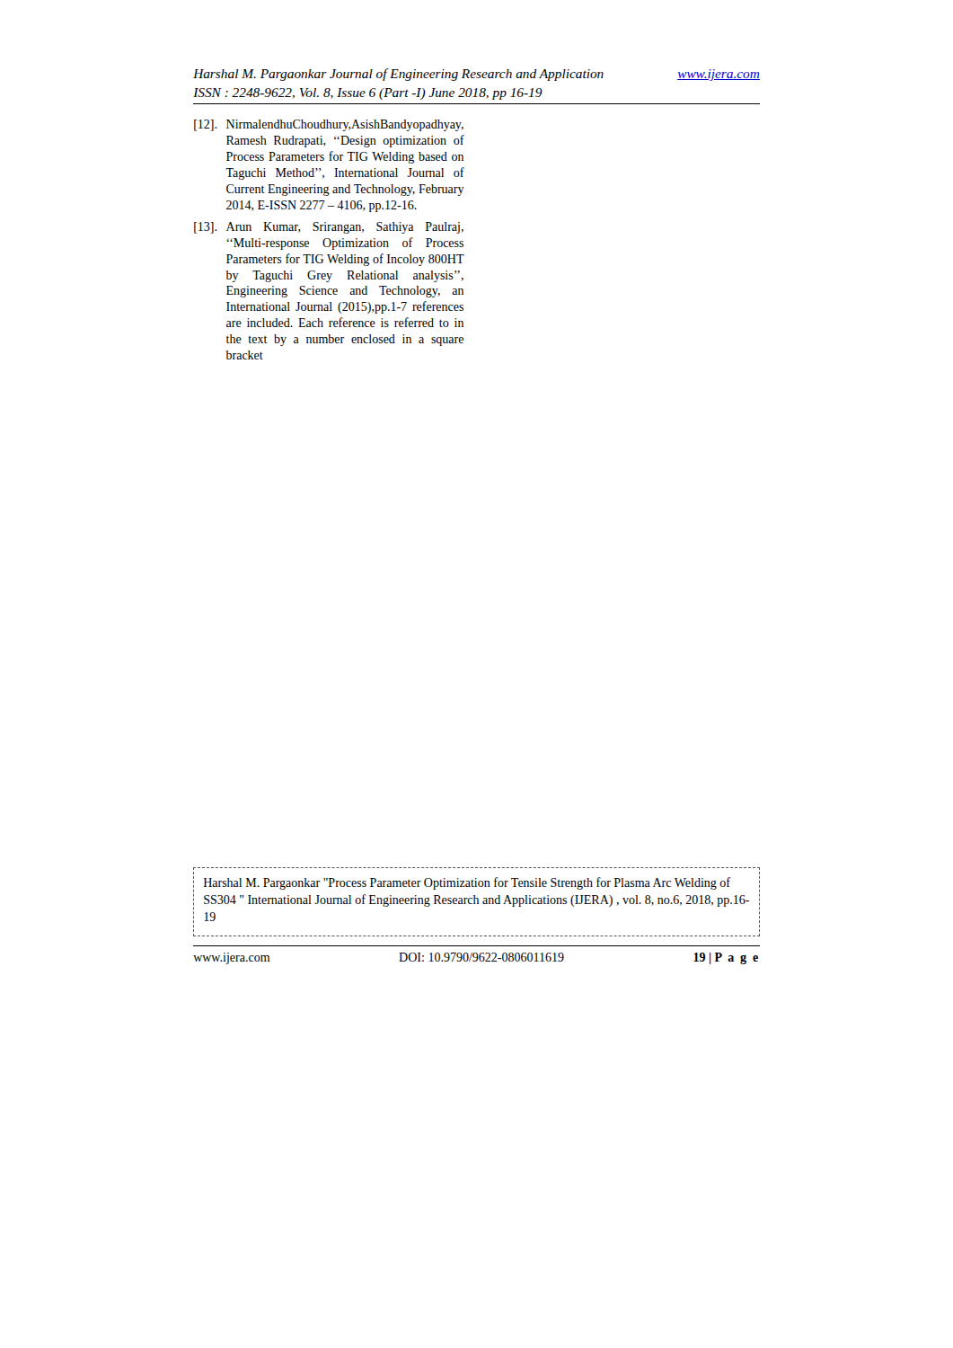Harshal M. Pargaonkar Journal of Engineering Research and Application
www.ijera.com
ISSN : 2248-9622, Vol. 8, Issue 6 (Part -I) June 2018, pp 16-19
[12]. NirmalendhuChoudhury,AsishBandyopadhyay, Ramesh Rudrapati, ‘‘Design optimization of Process Parameters for TIG Welding based on Taguchi Method’’, International Journal of Current Engineering and Technology, February 2014, E-ISSN 2277 – 4106, pp.12-16.
[13]. Arun Kumar, Srirangan, Sathiya Paulraj, ‘‘Multi-response Optimization of Process Parameters for TIG Welding of Incoloy 800HT by Taguchi Grey Relational analysis’’, Engineering Science and Technology, an International Journal (2015),pp.1-7 references are included. Each reference is referred to in the text by a number enclosed in a square bracket
Harshal M. Pargaonkar "Process Parameter Optimization for Tensile Strength for Plasma Arc Welding of SS304 " International Journal of Engineering Research and Applications (IJERA) , vol. 8, no.6, 2018, pp.16-19
www.ijera.com
DOI: 10.9790/9622-0806011619
19 | P a g e